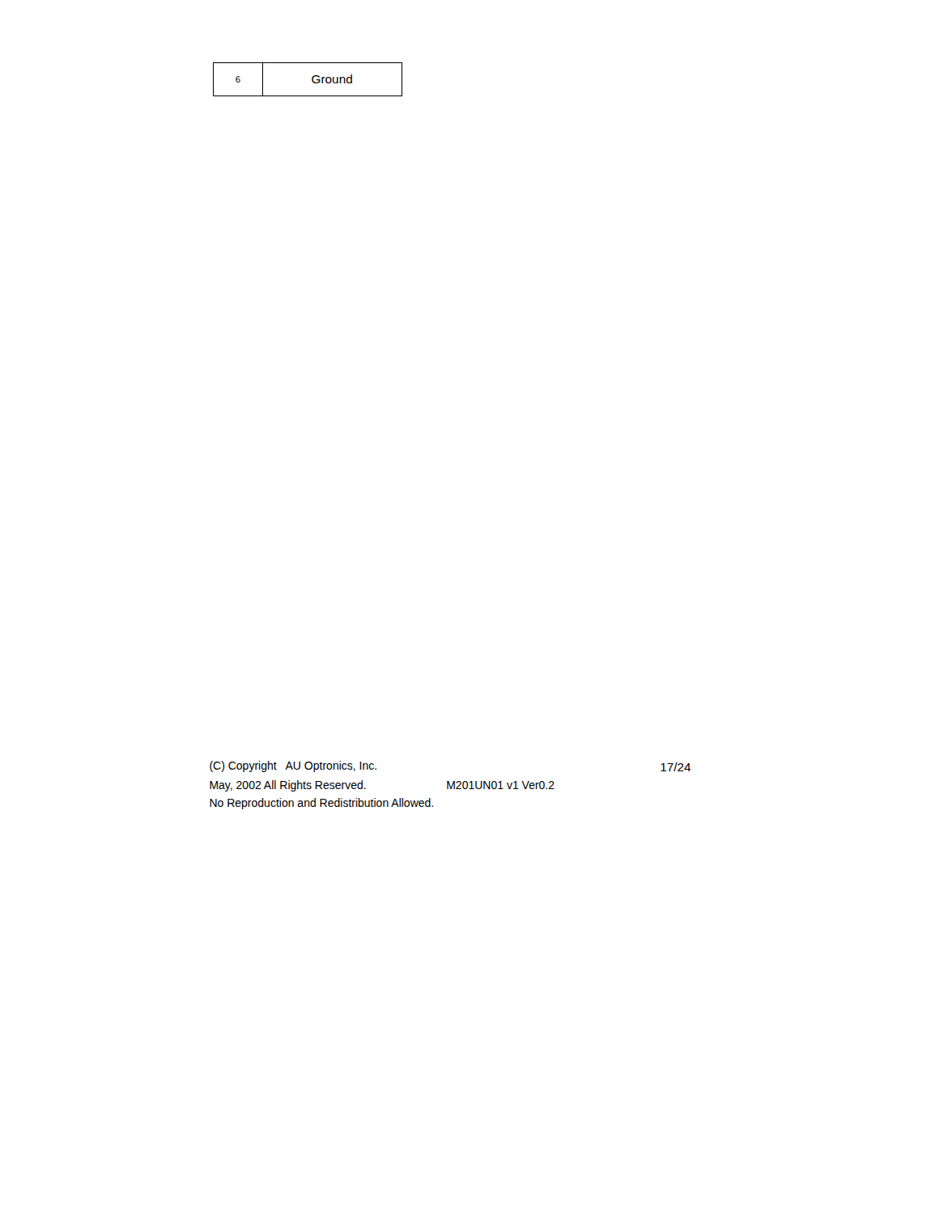| 6 | Ground |
(C) Copyright AU Optronics, Inc.
17/24
May, 2002 All Rights Reserved.
M201UN01 v1 Ver0.2
No Reproduction and Redistribution Allowed.